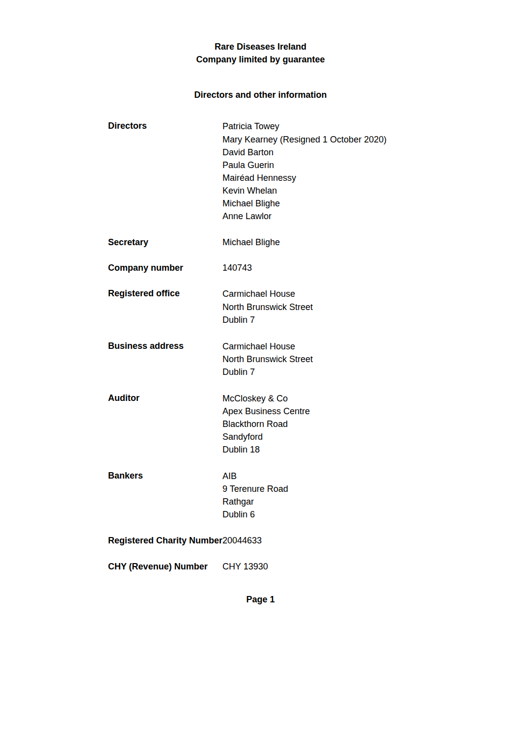Rare Diseases Ireland
Company limited by guarantee
Directors and other information
| Directors | Patricia Towey Mary Kearney (Resigned 1 October 2020) David Barton Paula Guerin Mairéad Hennessy Kevin Whelan Michael Blighe Anne Lawlor |
| Secretary | Michael Blighe |
| Company number | 140743 |
| Registered office | Carmichael House North Brunswick Street Dublin 7 |
| Business address | Carmichael House North Brunswick Street Dublin 7 |
| Auditor | McCloskey & Co Apex Business Centre Blackthorn Road Sandyford Dublin 18 |
| Bankers | AIB 9 Terenure Road Rathgar Dublin 6 |
| Registered Charity Number | 20044633 |
| CHY (Revenue) Number | CHY 13930 |
Page 1